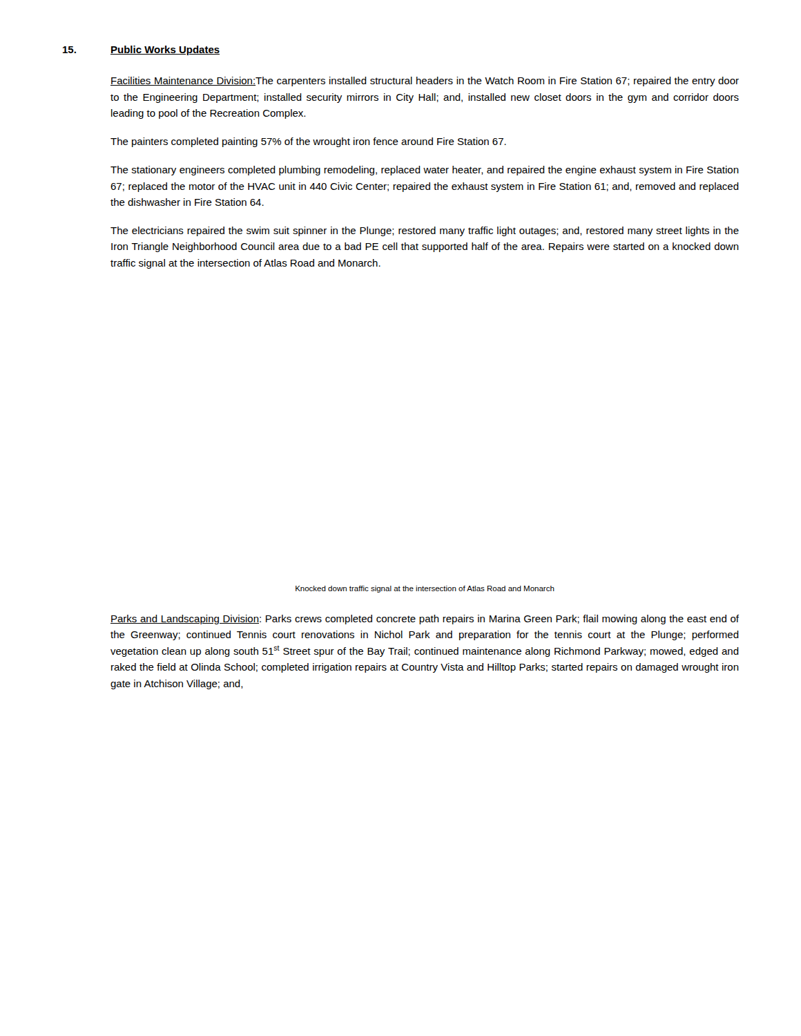15.
Public Works Updates
Facilities Maintenance Division: The carpenters installed structural headers in the Watch Room in Fire Station 67; repaired the entry door to the Engineering Department; installed security mirrors in City Hall; and, installed new closet doors in the gym and corridor doors leading to pool of the Recreation Complex.
The painters completed painting 57% of the wrought iron fence around Fire Station 67.
The stationary engineers completed plumbing remodeling, replaced water heater, and repaired the engine exhaust system in Fire Station 67; replaced the motor of the HVAC unit in 440 Civic Center; repaired the exhaust system in Fire Station 61; and, removed and replaced the dishwasher in Fire Station 64.
The electricians repaired the swim suit spinner in the Plunge; restored many traffic light outages; and, restored many street lights in the Iron Triangle Neighborhood Council area due to a bad PE cell that supported half of the area. Repairs were started on a knocked down traffic signal at the intersection of Atlas Road and Monarch.
Knocked down traffic signal at the intersection of Atlas Road and Monarch
Parks and Landscaping Division: Parks crews completed concrete path repairs in Marina Green Park; flail mowing along the east end of the Greenway; continued Tennis court renovations in Nichol Park and preparation for the tennis court at the Plunge; performed vegetation clean up along south 51st Street spur of the Bay Trail; continued maintenance along Richmond Parkway; mowed, edged and raked the field at Olinda School; completed irrigation repairs at Country Vista and Hilltop Parks; started repairs on damaged wrought iron gate in Atchison Village; and,